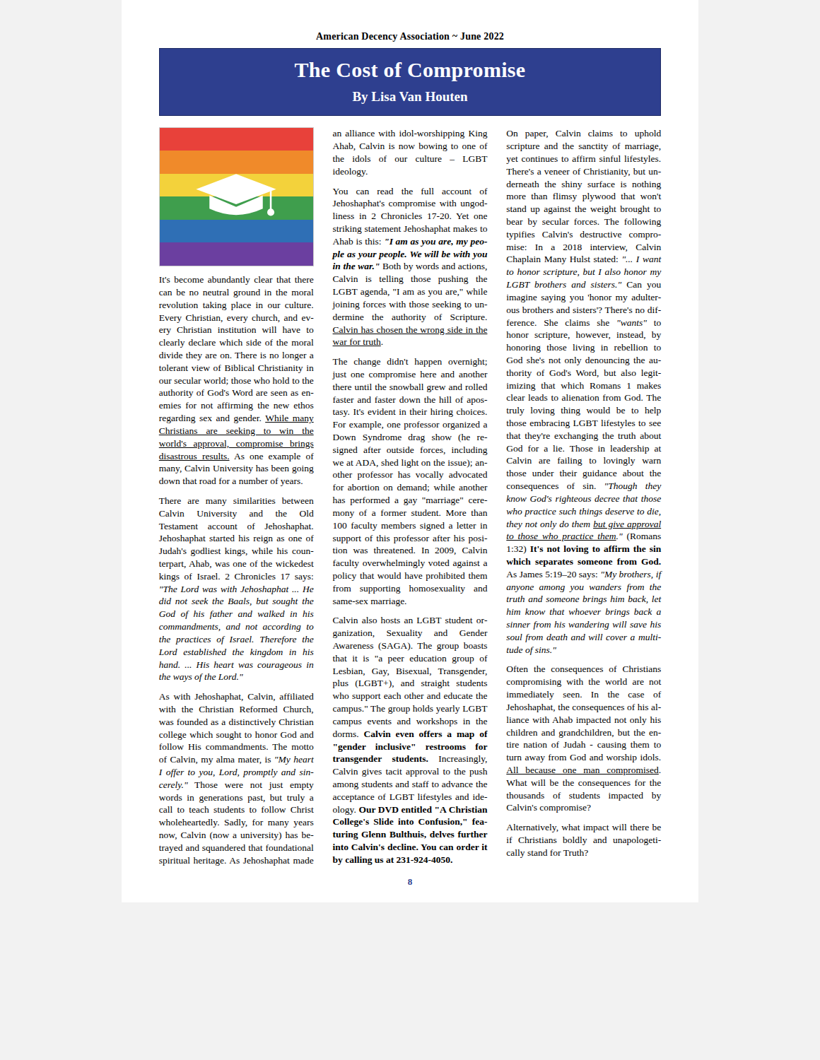American Decency Association ~ June 2022
The Cost of Compromise
By Lisa Van Houten
It's become abundantly clear that there can be no neutral ground in the moral revolution taking place in our culture. Every Christian, every church, and every Christian institution will have to clearly declare which side of the moral divide they are on. There is no longer a tolerant view of Biblical Christianity in our secular world; those who hold to the authority of God's Word are seen as enemies for not affirming the new ethos regarding sex and gender. While many Christians are seeking to win the world's approval, compromise brings disastrous results. As one example of many, Calvin University has been going down that road for a number of years.
There are many similarities between Calvin University and the Old Testament account of Jehoshaphat. Jehoshaphat started his reign as one of Judah's godliest kings, while his counterpart, Ahab, was one of the wickedest kings of Israel. 2 Chronicles 17 says: "The Lord was with Jehoshaphat ... He did not seek the Baals, but sought the God of his father and walked in his commandments, and not according to the practices of Israel. Therefore the Lord established the kingdom in his hand. ... His heart was courageous in the ways of the Lord."
As with Jehoshaphat, Calvin, affiliated with the Christian Reformed Church, was founded as a distinctively Christian college which sought to honor God and follow His commandments. The motto of Calvin, my alma mater, is "My heart I offer to you, Lord, promptly and sincerely." Those were not just empty words in generations past, but truly a call to teach students to follow Christ wholeheartedly. Sadly, for many years now, Calvin (now a university) has betrayed and squandered that foundational spiritual heritage. As Jehoshaphat made an alliance with idol-worshipping King Ahab, Calvin is now bowing to one of the idols of our culture – LGBT ideology.
You can read the full account of Jehoshaphat's compromise with ungodliness in 2 Chronicles 17-20. Yet one striking statement Jehoshaphat makes to Ahab is this: "I am as you are, my people as your people. We will be with you in the war." Both by words and actions, Calvin is telling those pushing the LGBT agenda, "I am as you are," while joining forces with those seeking to undermine the authority of Scripture. Calvin has chosen the wrong side in the war for truth.
The change didn't happen overnight; just one compromise here and another there until the snowball grew and rolled faster and faster down the hill of apostasy. It's evident in their hiring choices. For example, one professor organized a Down Syndrome drag show (he resigned after outside forces, including we at ADA, shed light on the issue); another professor has vocally advocated for abortion on demand; while another has performed a gay "marriage" ceremony of a former student. More than 100 faculty members signed a letter in support of this professor after his position was threatened. In 2009, Calvin faculty overwhelmingly voted against a policy that would have prohibited them from supporting homosexuality and same-sex marriage.
Calvin also hosts an LGBT student organization, Sexuality and Gender Awareness (SAGA). The group boasts that it is "a peer education group of Lesbian, Gay, Bisexual, Transgender, plus (LGBT+), and straight students who support each other and educate the campus." The group holds yearly LGBT campus events and workshops in the dorms. Calvin even offers a map of "gender inclusive" restrooms for transgender students. Increasingly, Calvin gives tacit approval to the push among students and staff to advance the acceptance of LGBT lifestyles and ideology. Our DVD entitled "A Christian College's Slide into Confusion," featuring Glenn Bulthuis, delves further into Calvin's decline. You can order it by calling us at 231-924-4050.
On paper, Calvin claims to uphold scripture and the sanctity of marriage, yet continues to affirm sinful lifestyles. There's a veneer of Christianity, but underneath the shiny surface is nothing more than flimsy plywood that won't stand up against the weight brought to bear by secular forces. The following typifies Calvin's destructive compromise: In a 2018 interview, Calvin Chaplain Many Hulst stated: "... I want to honor scripture, but I also honor my LGBT brothers and sisters." Can you imagine saying you 'honor my adulterous brothers and sisters'? There's no difference. She claims she "wants" to honor scripture, however, instead, by honoring those living in rebellion to God she's not only denouncing the authority of God's Word, but also legitimizing that which Romans 1 makes clear leads to alienation from God. The truly loving thing would be to help those embracing LGBT lifestyles to see that they're exchanging the truth about God for a lie. Those in leadership at Calvin are failing to lovingly warn those under their guidance about the consequences of sin. "Though they know God's righteous decree that those who practice such things deserve to die, they not only do them but give approval to those who practice them." (Romans 1:32) It's not loving to affirm the sin which separates someone from God. As James 5:19–20 says: "My brothers, if anyone among you wanders from the truth and someone brings him back, let him know that whoever brings back a sinner from his wandering will save his soul from death and will cover a multitude of sins."
Often the consequences of Christians compromising with the world are not immediately seen. In the case of Jehoshaphat, the consequences of his alliance with Ahab impacted not only his children and grandchildren, but the entire nation of Judah - causing them to turn away from God and worship idols. All because one man compromised. What will be the consequences for the thousands of students impacted by Calvin's compromise?
Alternatively, what impact will there be if Christians boldly and unapologetically stand for Truth?
8